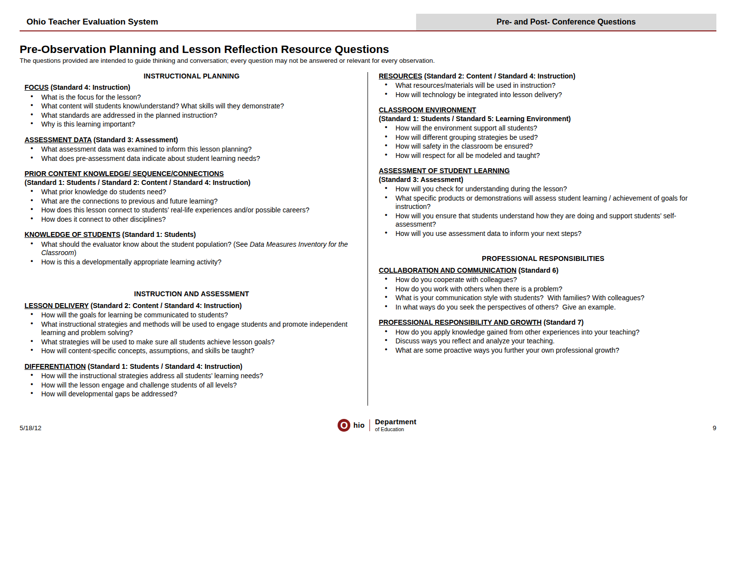Ohio Teacher Evaluation System
Pre- and Post- Conference Questions
Pre-Observation Planning and Lesson Reflection Resource Questions
The questions provided are intended to guide thinking and conversation; every question may not be answered or relevant for every observation.
INSTRUCTIONAL PLANNING
FOCUS (Standard 4: Instruction)
What is the focus for the lesson?
What content will students know/understand? What skills will they demonstrate?
What standards are addressed in the planned instruction?
Why is this learning important?
ASSESSMENT DATA (Standard 3: Assessment)
What assessment data was examined to inform this lesson planning?
What does pre-assessment data indicate about student learning needs?
PRIOR CONTENT KNOWLEDGE/ SEQUENCE/CONNECTIONS
(Standard 1: Students / Standard 2: Content / Standard 4: Instruction)
What prior knowledge do students need?
What are the connections to previous and future learning?
How does this lesson connect to students’ real-life experiences and/or possible careers?
How does it connect to other disciplines?
KNOWLEDGE OF STUDENTS (Standard 1: Students)
What should the evaluator know about the student population? (See Data Measures Inventory for the Classroom)
How is this a developmentally appropriate learning activity?
INSTRUCTION AND ASSESSMENT
LESSON DELIVERY (Standard 2: Content / Standard 4: Instruction)
How will the goals for learning be communicated to students?
What instructional strategies and methods will be used to engage students and promote independent learning and problem solving?
What strategies will be used to make sure all students achieve lesson goals?
How will content-specific concepts, assumptions, and skills be taught?
DIFFERENTIATION (Standard 1: Students / Standard 4: Instruction)
How will the instructional strategies address all students’ learning needs?
How will the lesson engage and challenge students of all levels?
How will developmental gaps be addressed?
RESOURCES (Standard 2: Content / Standard 4: Instruction)
What resources/materials will be used in instruction?
How will technology be integrated into lesson delivery?
CLASSROOM ENVIRONMENT
(Standard 1: Students / Standard 5: Learning Environment)
How will the environment support all students?
How will different grouping strategies be used?
How will safety in the classroom be ensured?
How will respect for all be modeled and taught?
ASSESSMENT OF STUDENT LEARNING
(Standard 3: Assessment)
How will you check for understanding during the lesson?
What specific products or demonstrations will assess student learning / achievement of goals for instruction?
How will you ensure that students understand how they are doing and support students’ self-assessment?
How will you use assessment data to inform your next steps?
PROFESSIONAL RESPONSIBILITIES
COLLABORATION AND COMMUNICATION (Standard 6)
How do you cooperate with colleagues?
How do you work with others when there is a problem?
What is your communication style with students? With families? With colleagues?
In what ways do you seek the perspectives of others? Give an example.
PROFESSIONAL RESPONSIBILITY AND GROWTH (Standard 7)
How do you apply knowledge gained from other experiences into your teaching?
Discuss ways you reflect and analyze your teaching.
What are some proactive ways you further your own professional growth?
5/18/12
O hio Department
of Education
9